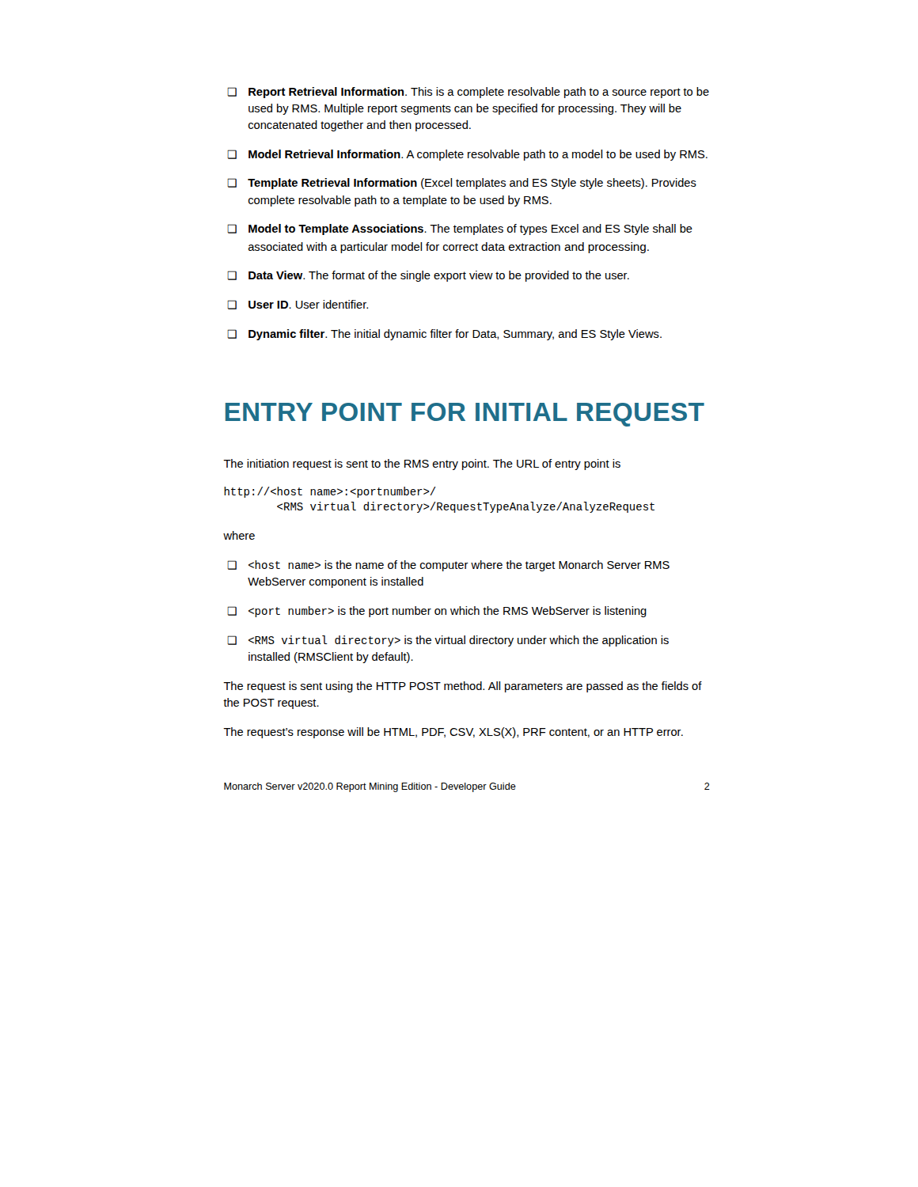Report Retrieval Information. This is a complete resolvable path to a source report to be used by RMS. Multiple report segments can be specified for processing. They will be concatenated together and then processed.
Model Retrieval Information. A complete resolvable path to a model to be used by RMS.
Template Retrieval Information (Excel templates and ES Style style sheets). Provides complete resolvable path to a template to be used by RMS.
Model to Template Associations. The templates of types Excel and ES Style shall be associated with a particular model for correct data extraction and processing.
Data View. The format of the single export view to be provided to the user.
User ID. User identifier.
Dynamic filter. The initial dynamic filter for Data, Summary, and ES Style Views.
ENTRY POINT FOR INITIAL REQUEST
The initiation request is sent to the RMS entry point. The URL of entry point is
http://<host name>:<portnumber>/
        <RMS virtual directory>/RequestTypeAnalyze/AnalyzeRequest
where
<host name> is the name of the computer where the target Monarch Server RMS WebServer component is installed
<port number> is the port number on which the RMS WebServer is listening
<RMS virtual directory> is the virtual directory under which the application is installed (RMSClient by default).
The request is sent using the HTTP POST method. All parameters are passed as the fields of the POST request.
The request’s response will be HTML, PDF, CSV, XLS(X), PRF content, or an HTTP error.
Monarch Server v2020.0 Report Mining Edition - Developer Guide 2